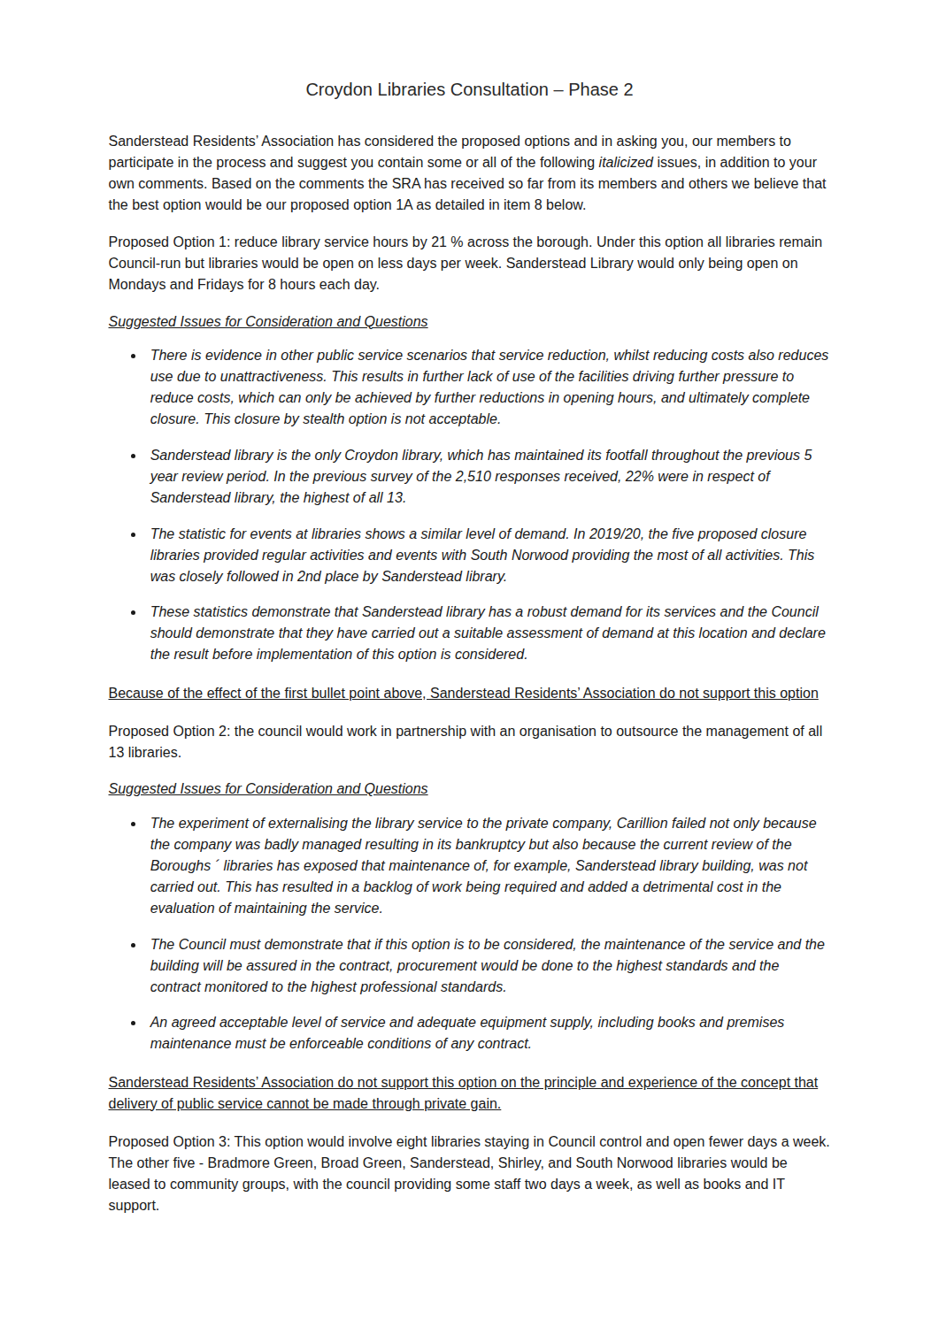Croydon Libraries Consultation – Phase 2
Sanderstead Residents’ Association has considered the proposed options and in asking you, our members to participate in the process and suggest you contain some or all of the following italicized issues, in addition to your own comments. Based on the comments the SRA has received so far from its members and others we believe that the best option would be our proposed option 1A as detailed in item 8 below.
Proposed Option 1: reduce library service hours by 21 % across the borough. Under this option all libraries remain Council-run but libraries would be open on less days per week. Sanderstead Library would only being open on Mondays and Fridays for 8 hours each day.
Suggested Issues for Consideration and Questions
There is evidence in other public service scenarios that service reduction, whilst reducing costs also reduces use due to unattractiveness. This results in further lack of use of the facilities driving further pressure to reduce costs, which can only be achieved by further reductions in opening hours, and ultimately complete closure. This closure by stealth option is not acceptable.
Sanderstead library is the only Croydon library, which has maintained its footfall throughout the previous 5 year review period. In the previous survey of the 2,510 responses received, 22% were in respect of Sanderstead library, the highest of all 13.
The statistic for events at libraries shows a similar level of demand. In 2019/20, the five proposed closure libraries provided regular activities and events with South Norwood providing the most of all activities. This was closely followed in 2nd place by Sanderstead library.
These statistics demonstrate that Sanderstead library has a robust demand for its services and the Council should demonstrate that they have carried out a suitable assessment of demand at this location and declare the result before implementation of this option is considered.
Because of the effect of the first bullet point above, Sanderstead Residents’ Association do not support this option
Proposed Option 2: the council would work in partnership with an organisation to outsource the management of all 13 libraries.
Suggested Issues for Consideration and Questions
The experiment of externalising the library service to the private company, Carillion failed not only because the company was badly managed resulting in its bankruptcy but also because the current review of the Boroughs ´ libraries has exposed that maintenance of, for example, Sanderstead library building, was not carried out. This has resulted in a backlog of work being required and added a detrimental cost in the evaluation of maintaining the service.
The Council must demonstrate that if this option is to be considered, the maintenance of the service and the building will be assured in the contract, procurement would be done to the highest standards and the contract monitored to the highest professional standards.
An agreed acceptable level of service and adequate equipment supply, including books and premises maintenance must be enforceable conditions of any contract.
Sanderstead Residents’ Association do not support this option on the principle and experience of the concept that delivery of public service cannot be made through private gain.
Proposed Option 3: This option would involve eight libraries staying in Council control and open fewer days a week. The other five - Bradmore Green, Broad Green, Sanderstead, Shirley, and South Norwood libraries would be leased to community groups, with the council providing some staff two days a week, as well as books and IT support.